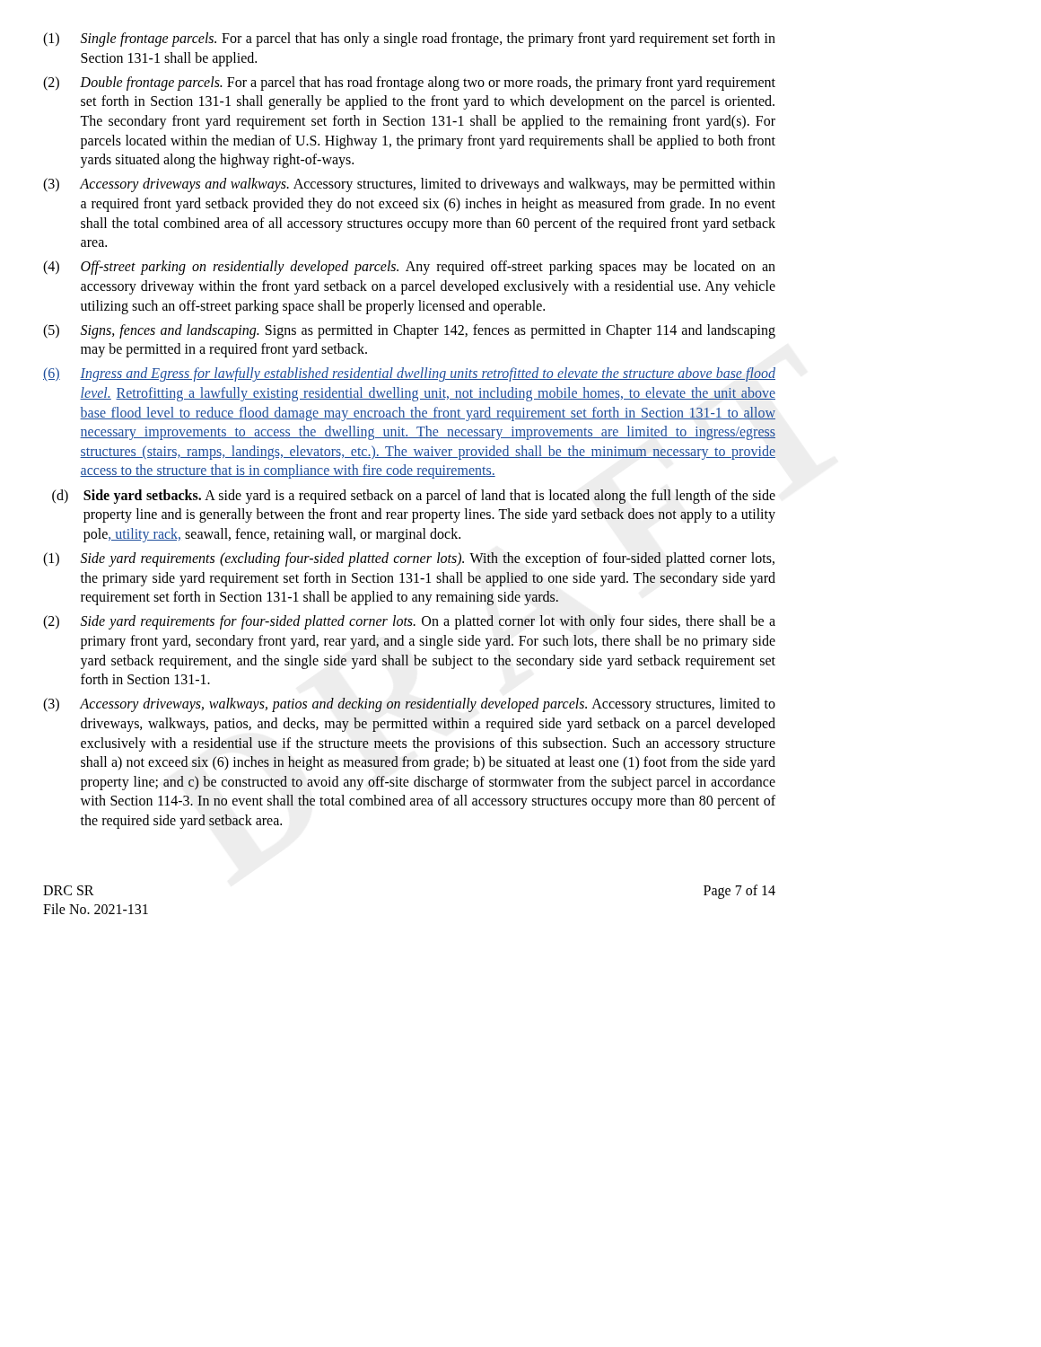DRAFT
(1) Single frontage parcels. For a parcel that has only a single road frontage, the primary front yard requirement set forth in Section 131-1 shall be applied.
(2) Double frontage parcels. For a parcel that has road frontage along two or more roads, the primary front yard requirement set forth in Section 131-1 shall generally be applied to the front yard to which development on the parcel is oriented. The secondary front yard requirement set forth in Section 131-1 shall be applied to the remaining front yard(s). For parcels located within the median of U.S. Highway 1, the primary front yard requirements shall be applied to both front yards situated along the highway right-of-ways.
(3) Accessory driveways and walkways. Accessory structures, limited to driveways and walkways, may be permitted within a required front yard setback provided they do not exceed six (6) inches in height as measured from grade. In no event shall the total combined area of all accessory structures occupy more than 60 percent of the required front yard setback area.
(4) Off-street parking on residentially developed parcels. Any required off-street parking spaces may be located on an accessory driveway within the front yard setback on a parcel developed exclusively with a residential use. Any vehicle utilizing such an off-street parking space shall be properly licensed and operable.
(5) Signs, fences and landscaping. Signs as permitted in Chapter 142, fences as permitted in Chapter 114 and landscaping may be permitted in a required front yard setback.
(6) Ingress and Egress for lawfully established residential dwelling units retrofitted to elevate the structure above base flood level. Retrofitting a lawfully existing residential dwelling unit, not including mobile homes, to elevate the unit above base flood level to reduce flood damage may encroach the front yard requirement set forth in Section 131-1 to allow necessary improvements to access the dwelling unit. The necessary improvements are limited to ingress/egress structures (stairs, ramps, landings, elevators, etc.). The waiver provided shall be the minimum necessary to provide access to the structure that is in compliance with fire code requirements.
(d) Side yard setbacks. A side yard is a required setback on a parcel of land that is located along the full length of the side property line and is generally between the front and rear property lines. The side yard setback does not apply to a utility pole, utility rack, seawall, fence, retaining wall, or marginal dock.
(1) Side yard requirements (excluding four-sided platted corner lots). With the exception of four-sided platted corner lots, the primary side yard requirement set forth in Section 131-1 shall be applied to one side yard. The secondary side yard requirement set forth in Section 131-1 shall be applied to any remaining side yards.
(2) Side yard requirements for four-sided platted corner lots. On a platted corner lot with only four sides, there shall be a primary front yard, secondary front yard, rear yard, and a single side yard. For such lots, there shall be no primary side yard setback requirement, and the single side yard shall be subject to the secondary side yard setback requirement set forth in Section 131-1.
(3) Accessory driveways, walkways, patios and decking on residentially developed parcels. Accessory structures, limited to driveways, walkways, patios, and decks, may be permitted within a required side yard setback on a parcel developed exclusively with a residential use if the structure meets the provisions of this subsection. Such an accessory structure shall a) not exceed six (6) inches in height as measured from grade; b) be situated at least one (1) foot from the side yard property line; and c) be constructed to avoid any off-site discharge of stormwater from the subject parcel in accordance with Section 114-3. In no event shall the total combined area of all accessory structures occupy more than 80 percent of the required side yard setback area.
DRC SR
File No. 2021-131
Page 7 of 14